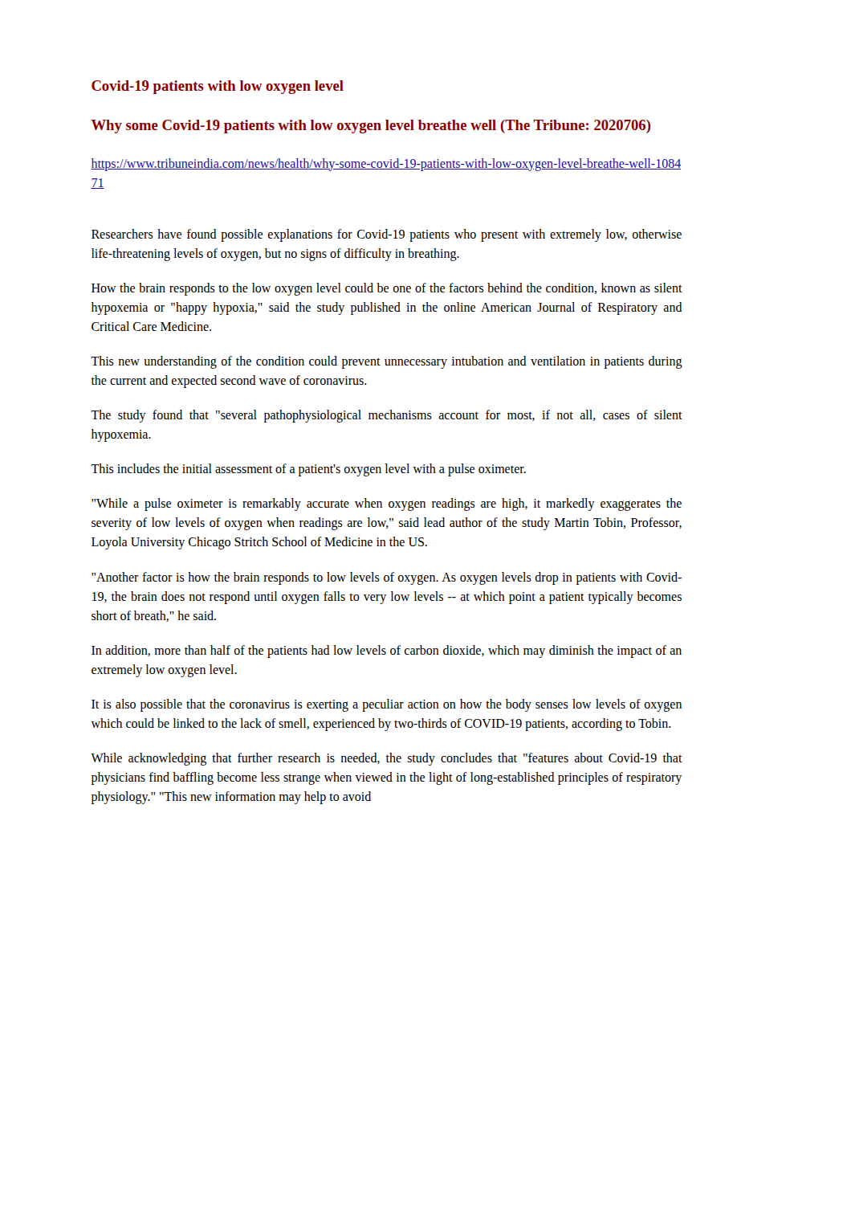Covid-19 patients with low oxygen level
Why some Covid-19 patients with low oxygen level breathe well (The Tribune: 2020706)
https://www.tribuneindia.com/news/health/why-some-covid-19-patients-with-low-oxygen-level-breathe-well-108471
Researchers have found possible explanations for Covid-19 patients who present with extremely low, otherwise life-threatening levels of oxygen, but no signs of difficulty in breathing.
How the brain responds to the low oxygen level could be one of the factors behind the condition, known as silent hypoxemia or "happy hypoxia," said the study published in the online American Journal of Respiratory and Critical Care Medicine.
This new understanding of the condition could prevent unnecessary intubation and ventilation in patients during the current and expected second wave of coronavirus.
The study found that "several pathophysiological mechanisms account for most, if not all, cases of silent hypoxemia.
This includes the initial assessment of a patient's oxygen level with a pulse oximeter.
"While a pulse oximeter is remarkably accurate when oxygen readings are high, it markedly exaggerates the severity of low levels of oxygen when readings are low," said lead author of the study Martin Tobin, Professor, Loyola University Chicago Stritch School of Medicine in the US.
"Another factor is how the brain responds to low levels of oxygen. As oxygen levels drop in patients with Covid-19, the brain does not respond until oxygen falls to very low levels -- at which point a patient typically becomes short of breath," he said.
In addition, more than half of the patients had low levels of carbon dioxide, which may diminish the impact of an extremely low oxygen level.
It is also possible that the coronavirus is exerting a peculiar action on how the body senses low levels of oxygen which could be linked to the lack of smell, experienced by two-thirds of COVID-19 patients, according to Tobin.
While acknowledging that further research is needed, the study concludes that "features about Covid-19 that physicians find baffling become less strange when viewed in the light of long-established principles of respiratory physiology." "This new information may help to avoid